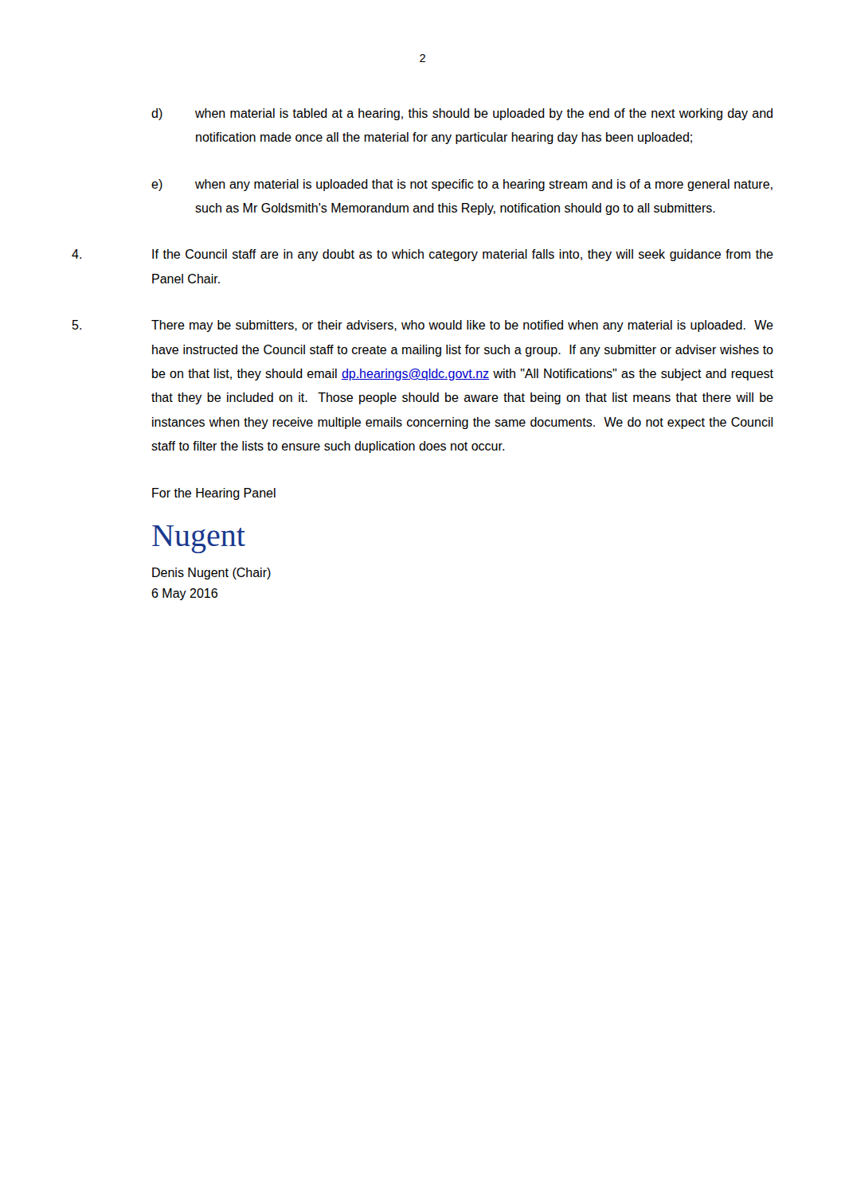2
d)
when material is tabled at a hearing, this should be uploaded by the end of the next working day and notification made once all the material for any particular hearing day has been uploaded;
e)
when any material is uploaded that is not specific to a hearing stream and is of a more general nature, such as Mr Goldsmith's Memorandum and this Reply, notification should go to all submitters.
4.
If the Council staff are in any doubt as to which category material falls into, they will seek guidance from the Panel Chair.
5.
There may be submitters, or their advisers, who would like to be notified when any material is uploaded. We have instructed the Council staff to create a mailing list for such a group. If any submitter or adviser wishes to be on that list, they should email dp.hearings@qldc.govt.nz with "All Notifications" as the subject and request that they be included on it. Those people should be aware that being on that list means that there will be instances when they receive multiple emails concerning the same documents. We do not expect the Council staff to filter the lists to ensure such duplication does not occur.
For the Hearing Panel
Nugent
Denis Nugent (Chair)
6 May 2016